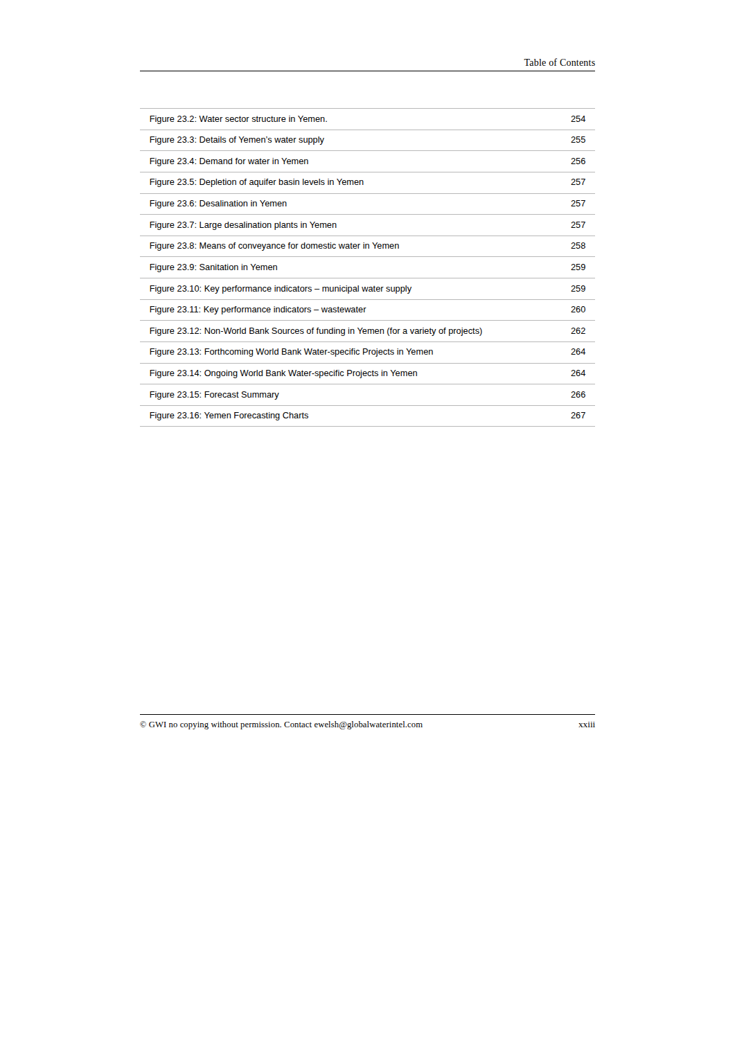Table of Contents
| Figure 23.2: Water sector structure in Yemen. | 254 |
| Figure 23.3: Details of Yemen’s water supply | 255 |
| Figure 23.4: Demand for water in Yemen | 256 |
| Figure 23.5: Depletion of aquifer basin levels in Yemen | 257 |
| Figure 23.6: Desalination in Yemen | 257 |
| Figure 23.7: Large desalination plants in Yemen | 257 |
| Figure 23.8: Means of conveyance for domestic water in Yemen | 258 |
| Figure 23.9: Sanitation in Yemen | 259 |
| Figure 23.10: Key performance indicators – municipal water supply | 259 |
| Figure 23.11: Key performance indicators – wastewater | 260 |
| Figure 23.12: Non-World Bank Sources of funding in Yemen (for a variety of projects) | 262 |
| Figure 23.13: Forthcoming World Bank Water-specific Projects in Yemen | 264 |
| Figure 23.14: Ongoing World Bank Water-specific Projects in Yemen | 264 |
| Figure 23.15: Forecast Summary | 266 |
| Figure 23.16: Yemen Forecasting Charts | 267 |
© GWI no copying without permission. Contact ewelsh@globalwaterintel.com xxiii